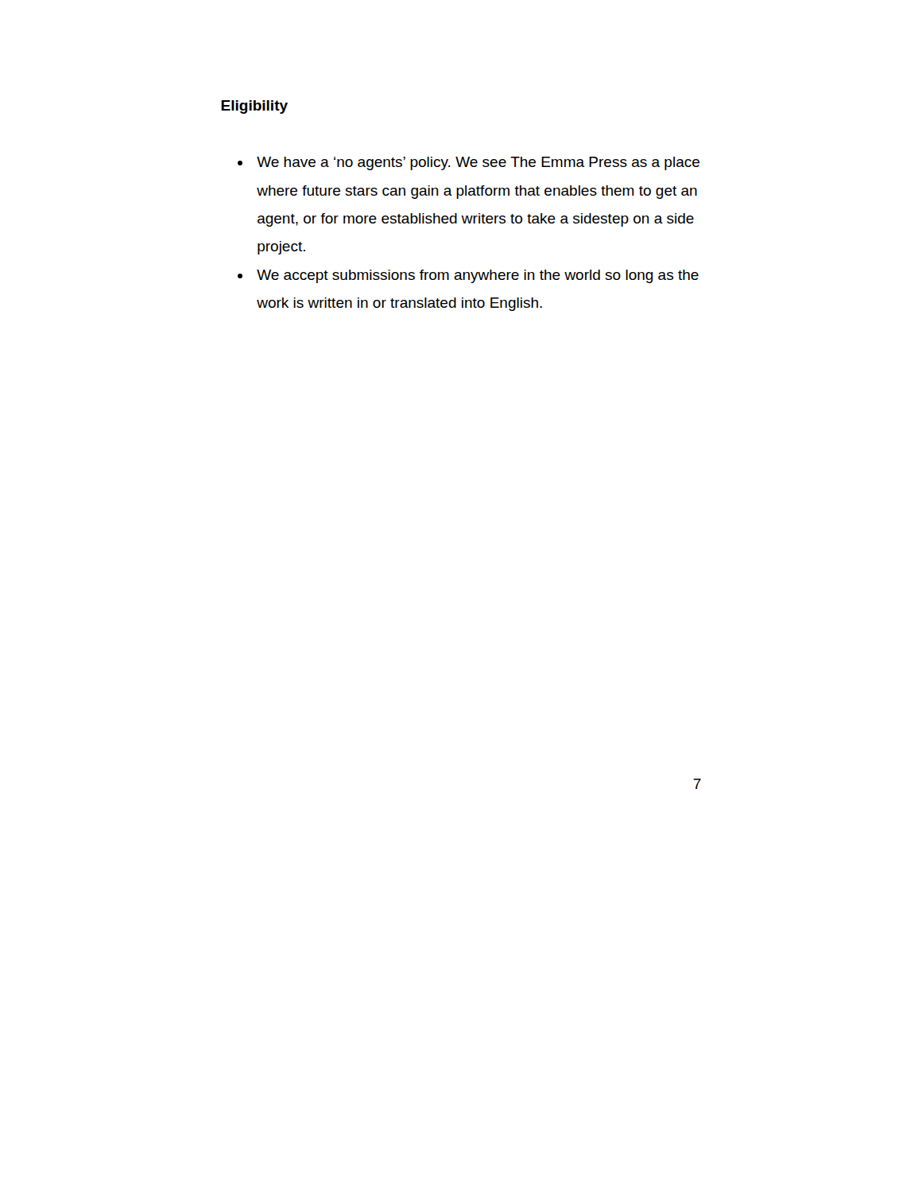Eligibility
We have a ‘no agents’ policy. We see The Emma Press as a place where future stars can gain a platform that enables them to get an agent, or for more established writers to take a sidestep on a side project.
We accept submissions from anywhere in the world so long as the work is written in or translated into English.
7